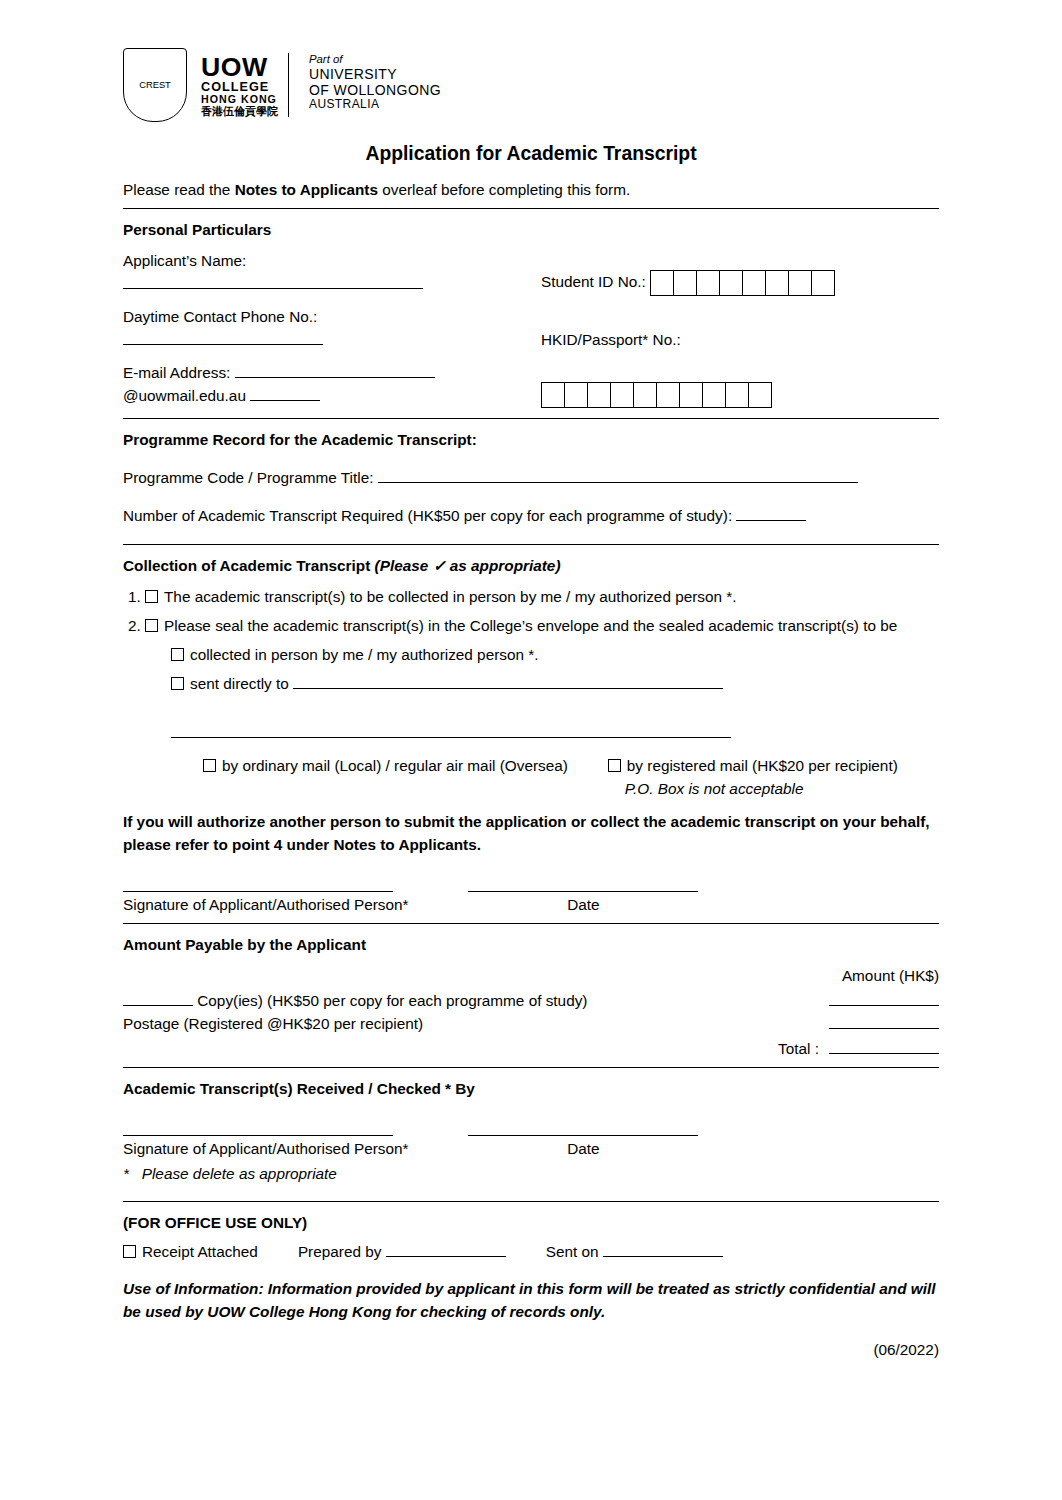CREST
UOW
COLLEGE
HONG KONG
香港伍倫貢學院
Part of
UNIVERSITY
OF WOLLONGONG
AUSTRALIA
Application for Academic Transcript
Please read the Notes to Applicants overleaf before completing this form.
Personal Particulars
Applicant’s Name:
Student ID No.:
Daytime Contact Phone No.:
HKID/Passport* No.:
E-mail Address: @uowmail.edu.au
Programme Record for the Academic Transcript:
Programme Code / Programme Title:
Number of Academic Transcript Required (HK$50 per copy for each programme of study):
Collection of Academic Transcript (Please ✓ as appropriate)
The academic transcript(s) to be collected in person by me / my authorized person *.
Please seal the academic transcript(s) in the College’s envelope and the sealed academic transcript(s) to be
collected in person by me / my authorized person *.
sent directly to
by ordinary mail (Local) / regular air mail (Oversea)
by registered mail (HK$20 per recipient)
P.O. Box is not acceptable
If you will authorize another person to submit the application or collect the academic transcript on your behalf, please refer to point 4 under Notes to Applicants.
Signature of Applicant/Authorised Person*
Date
Amount Payable by the Applicant
Amount (HK$)
Copy(ies) (HK$50 per copy for each programme of study)
Postage (Registered @HK$20 per recipient)
Total :
Academic Transcript(s) Received / Checked * By
Signature of Applicant/Authorised Person*
Date
* Please delete as appropriate
(FOR OFFICE USE ONLY)
Receipt Attached
Prepared by
Sent on
Use of Information: Information provided by applicant in this form will be treated as strictly confidential and will be used by UOW College Hong Kong for checking of records only.
(06/2022)